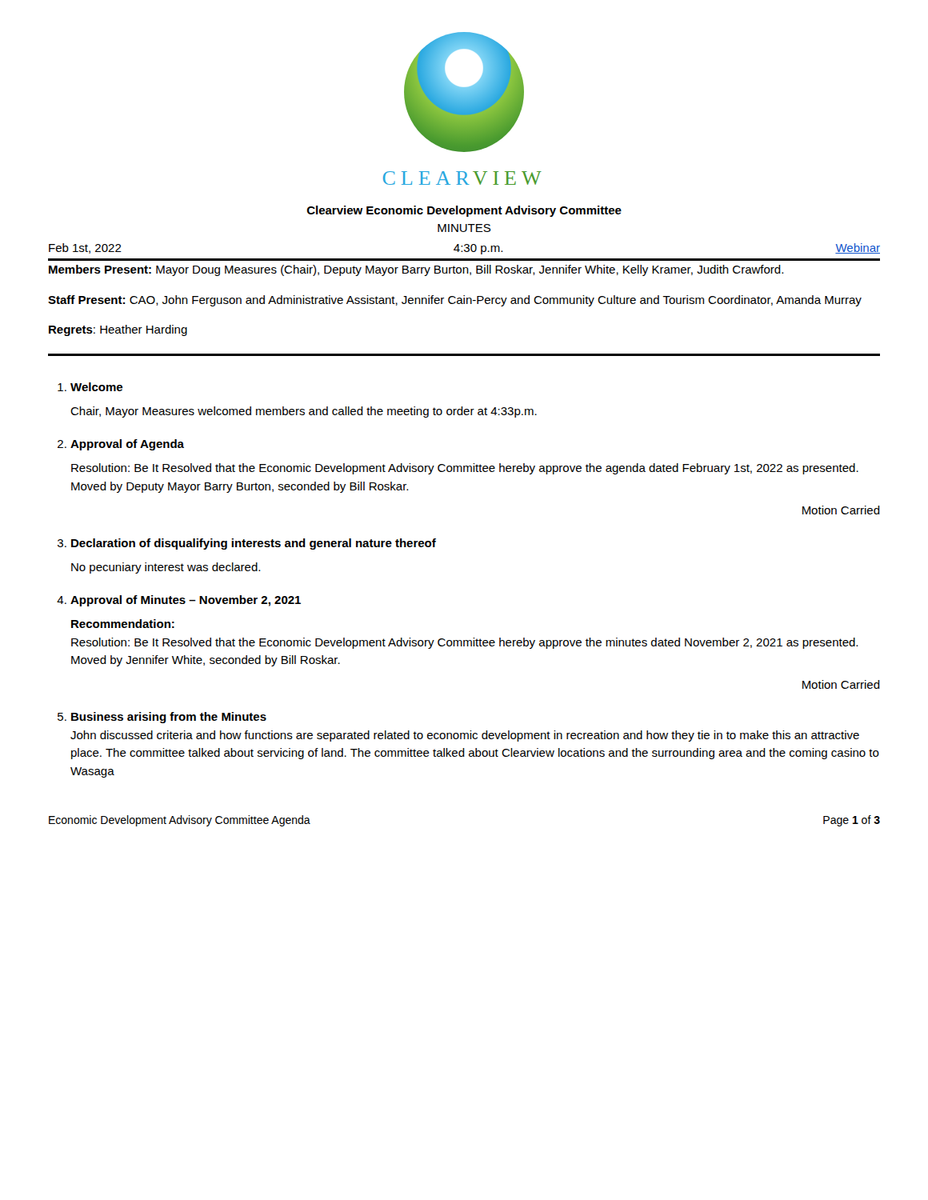CLEAR VIEW
Clearview Economic Development Advisory Committee
MINUTES
Feb 1st, 2022 4:30 p.m. Webinar
Members Present: Mayor Doug Measures (Chair), Deputy Mayor Barry Burton, Bill Roskar, Jennifer White, Kelly Kramer, Judith Crawford.
Staff Present: CAO, John Ferguson and Administrative Assistant, Jennifer Cain-Percy and Community Culture and Tourism Coordinator, Amanda Murray
Regrets: Heather Harding
Welcome
Chair, Mayor Measures welcomed members and called the meeting to order at 4:33p.m.
Approval of Agenda
Resolution: Be It Resolved that the Economic Development Advisory Committee hereby approve the agenda dated February 1st, 2022 as presented. Moved by Deputy Mayor Barry Burton, seconded by Bill Roskar.
Motion Carried
Declaration of disqualifying interests and general nature thereof
No pecuniary interest was declared.
Approval of Minutes – November 2, 2021
Recommendation:
Resolution: Be It Resolved that the Economic Development Advisory Committee hereby approve the minutes dated November 2, 2021 as presented. Moved by Jennifer White, seconded by Bill Roskar.
Motion Carried
Business arising from the Minutes
John discussed criteria and how functions are separated related to economic development in recreation and how they tie in to make this an attractive place. The committee talked about servicing of land. The committee talked about Clearview locations and the surrounding area and the coming casino to Wasaga
Economic Development Advisory Committee Agenda Page 1 of 3